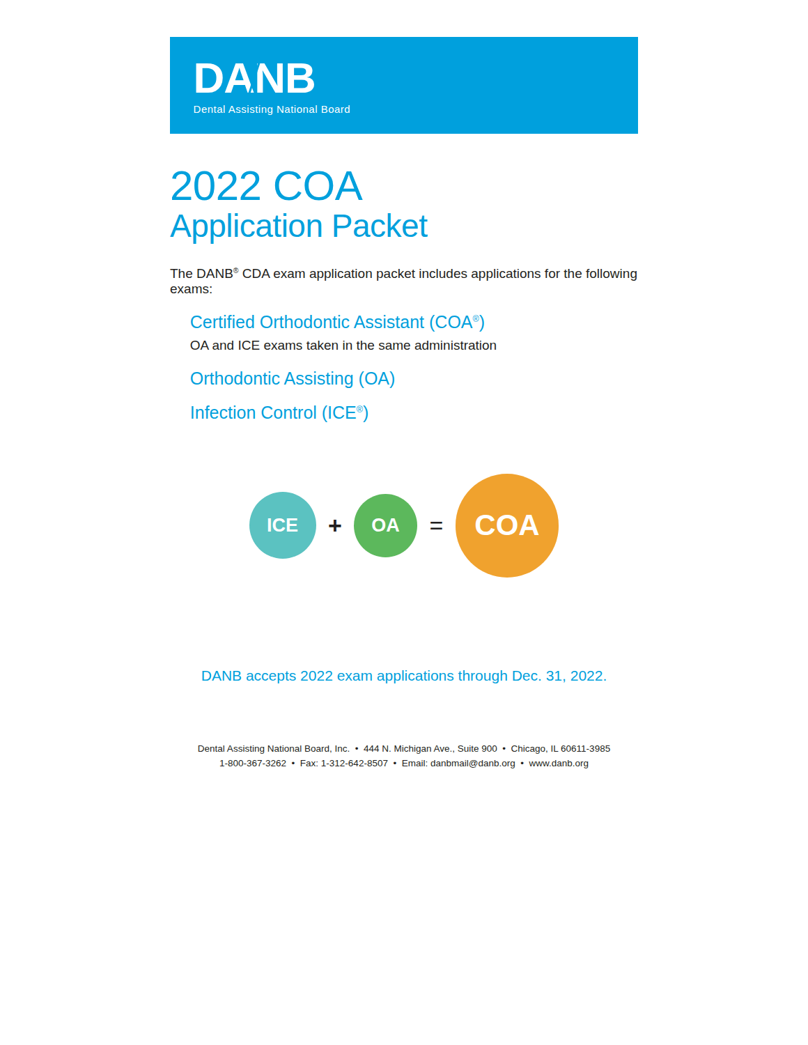DANB
Dental Assisting National Board
2022 COAApplication Packet
The DANB® CDA exam application packet includes applications for the following exams:
Certified Orthodontic Assistant (COA®)
OA and ICE exams taken in the same administration
Orthodontic Assisting (OA)
Infection Control (ICE®)
ICE
+
OA
=
COA
DANB accepts 2022 exam applications through Dec. 31, 2022.
Dental Assisting National Board, Inc. • 444 N. Michigan Ave., Suite 900 • Chicago, IL 60611-3985
1-800-367-3262 • Fax: 1-312-642-8507 • Email: danbmail@danb.org • www.danb.org